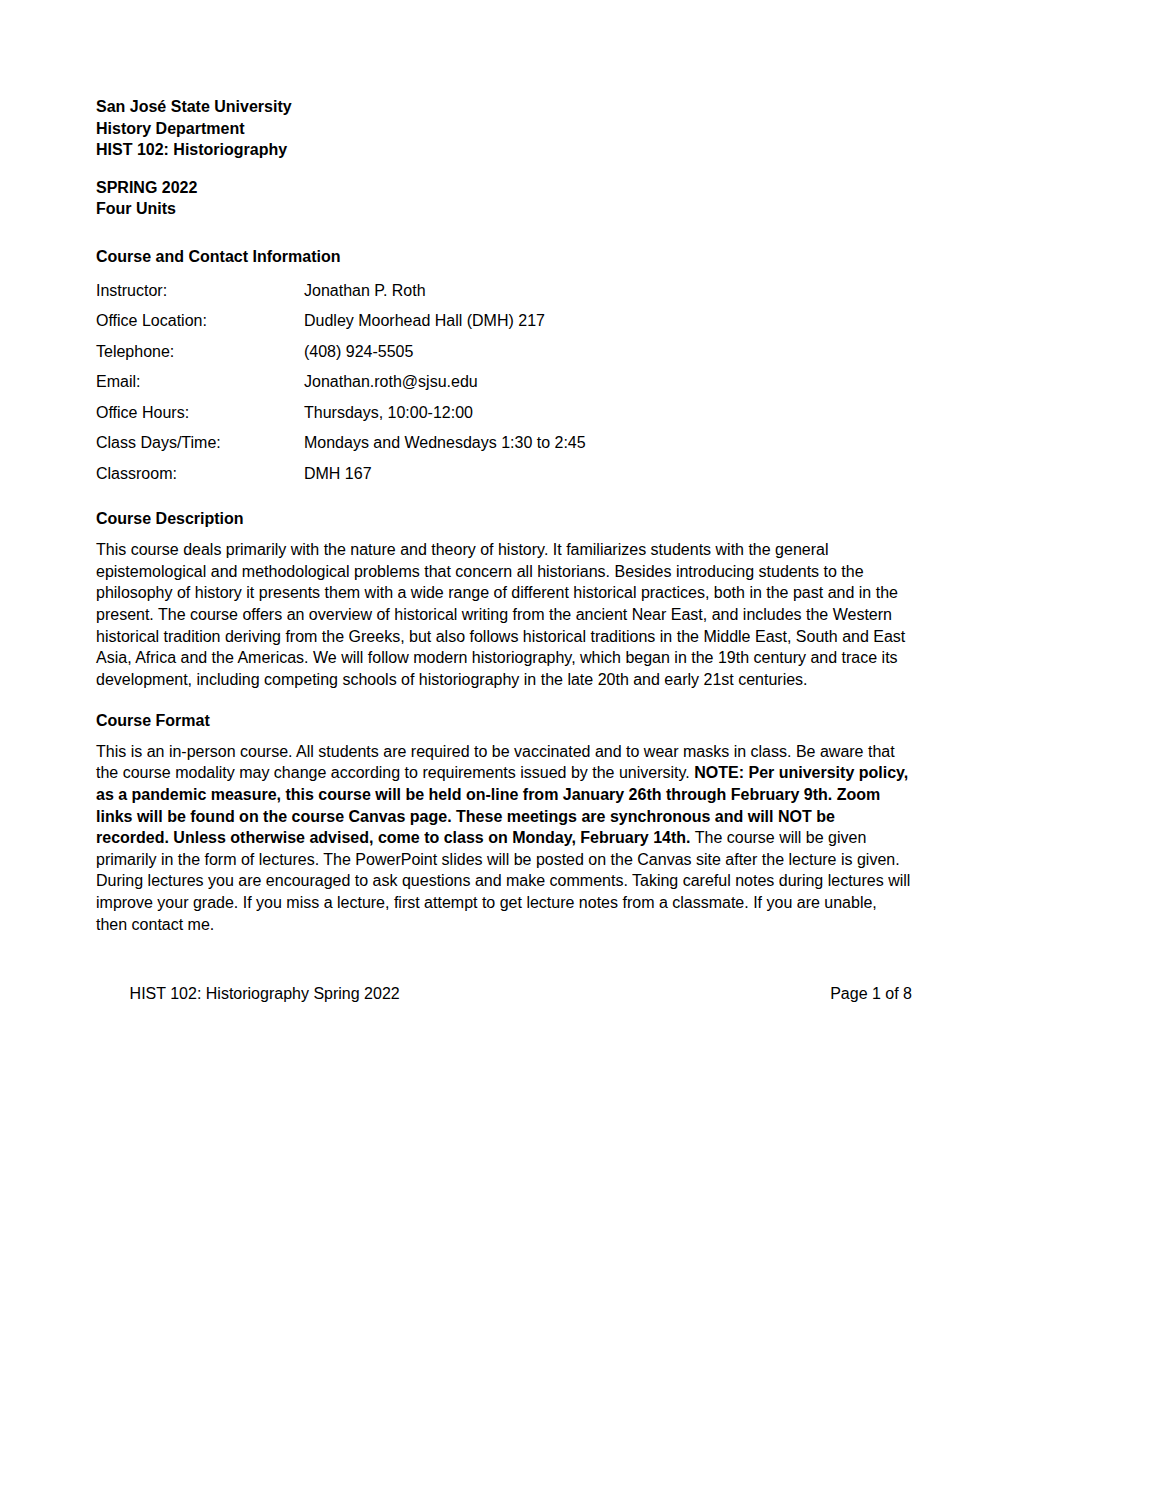San José State University
History Department
HIST 102: Historiography
SPRING 2022
Four Units
Course and Contact Information
| Instructor: | Jonathan P. Roth |
| Office Location: | Dudley Moorhead Hall (DMH) 217 |
| Telephone: | (408) 924-5505 |
| Email: | Jonathan.roth@sjsu.edu |
| Office Hours: | Thursdays, 10:00-12:00 |
| Class Days/Time: | Mondays and Wednesdays 1:30 to 2:45 |
| Classroom: | DMH 167 |
Course Description
This course deals primarily with the nature and theory of history. It familiarizes students with the general epistemological and methodological problems that concern all historians. Besides introducing students to the philosophy of history it presents them with a wide range of different historical practices, both in the past and in the present. The course offers an overview of historical writing from the ancient Near East, and includes the Western historical tradition deriving from the Greeks, but also follows historical traditions in the Middle East, South and East Asia, Africa and the Americas. We will follow modern historiography, which began in the 19th century and trace its development, including competing schools of historiography in the late 20th and early 21st centuries.
Course Format
This is an in-person course. All students are required to be vaccinated and to wear masks in class. Be aware that the course modality may change according to requirements issued by the university. NOTE: Per university policy, as a pandemic measure, this course will be held on-line from January 26th through February 9th. Zoom links will be found on the course Canvas page. These meetings are synchronous and will NOT be recorded. Unless otherwise advised, come to class on Monday, February 14th. The course will be given primarily in the form of lectures. The PowerPoint slides will be posted on the Canvas site after the lecture is given. During lectures you are encouraged to ask questions and make comments. Taking careful notes during lectures will improve your grade. If you miss a lecture, first attempt to get lecture notes from a classmate. If you are unable, then contact me.
HIST 102: Historiography Spring 2022 Page 1 of 8